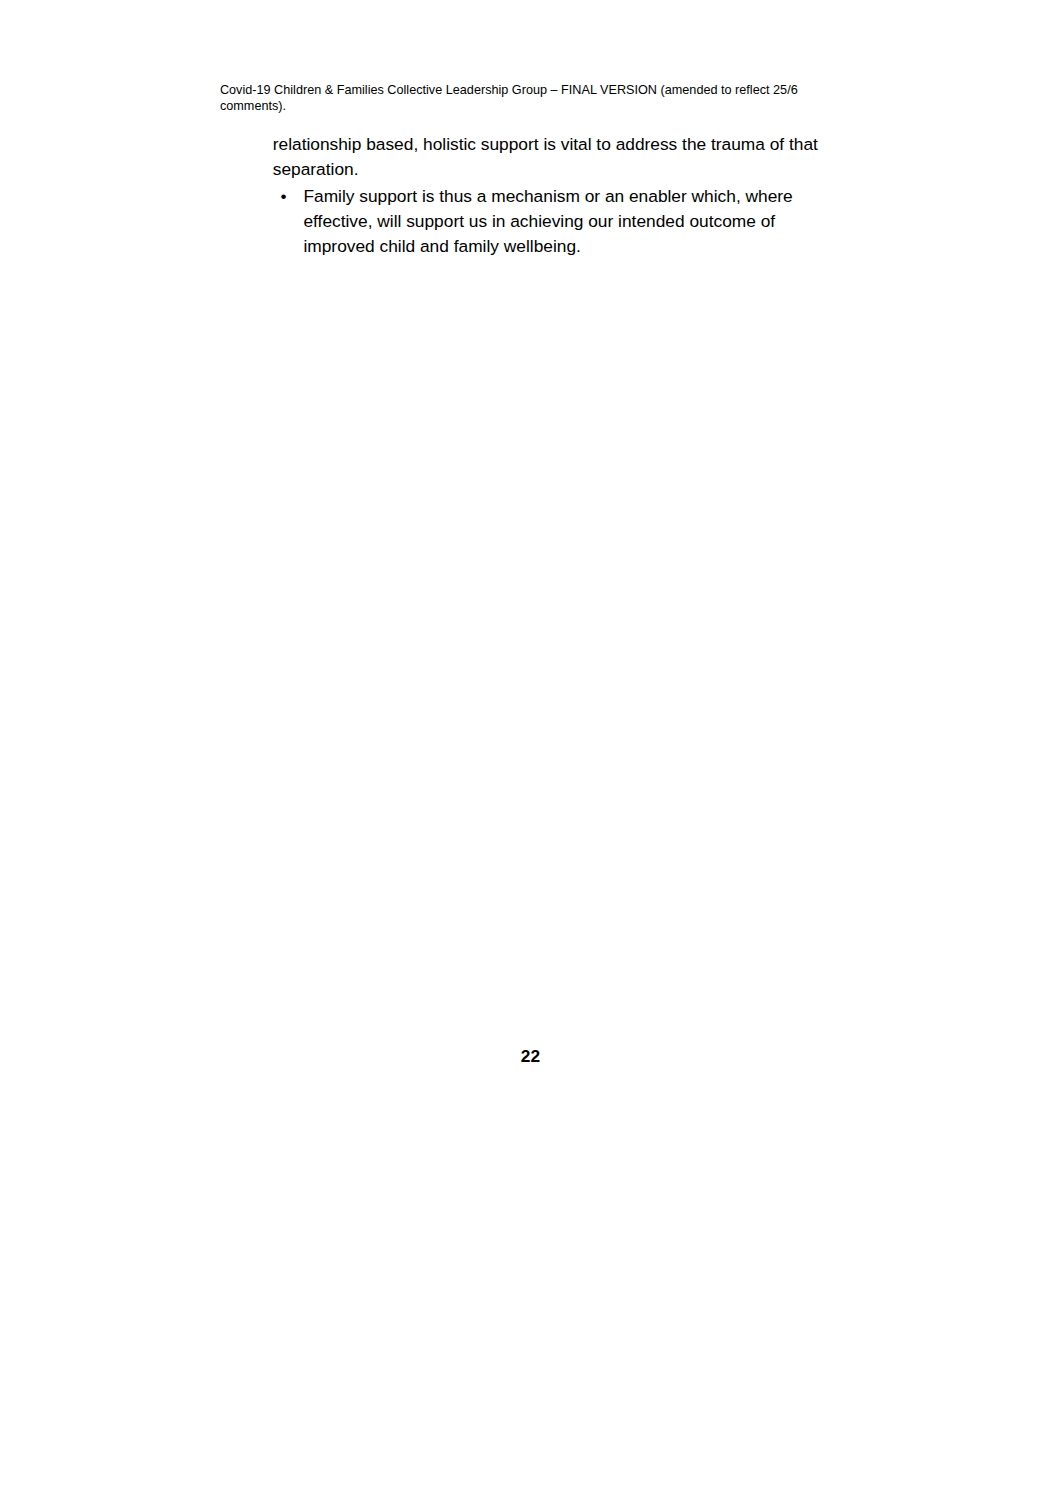Covid-19 Children & Families Collective Leadership Group – FINAL VERSION (amended to reflect 25/6 comments).
relationship based, holistic support is vital to address the trauma of that separation.
Family support is thus a mechanism or an enabler which, where effective, will support us in achieving our intended outcome of improved child and family wellbeing.
22